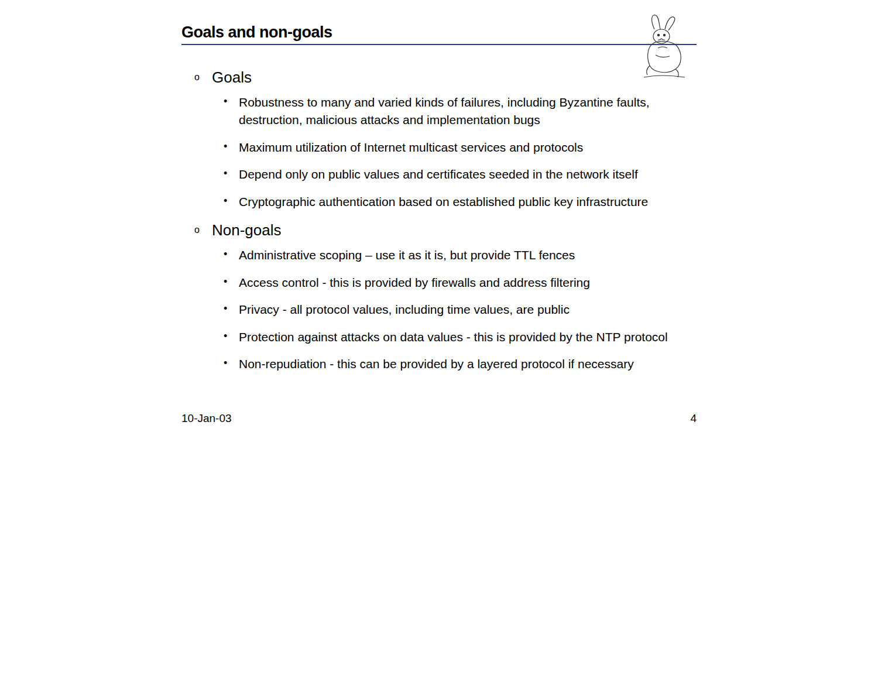Goals and non-goals
Goals
Robustness to many and varied kinds of failures, including Byzantine faults, destruction, malicious attacks and implementation bugs
Maximum utilization of Internet multicast services and protocols
Depend only on public values and certificates seeded in the network itself
Cryptographic authentication based on established public key infrastructure
Non-goals
Administrative scoping – use it as it is, but provide TTL fences
Access control - this is provided by firewalls and address filtering
Privacy - all protocol values, including time values, are public
Protection against attacks on data values - this is provided by the NTP protocol
Non-repudiation - this can be provided by a layered protocol if necessary
10-Jan-03 4